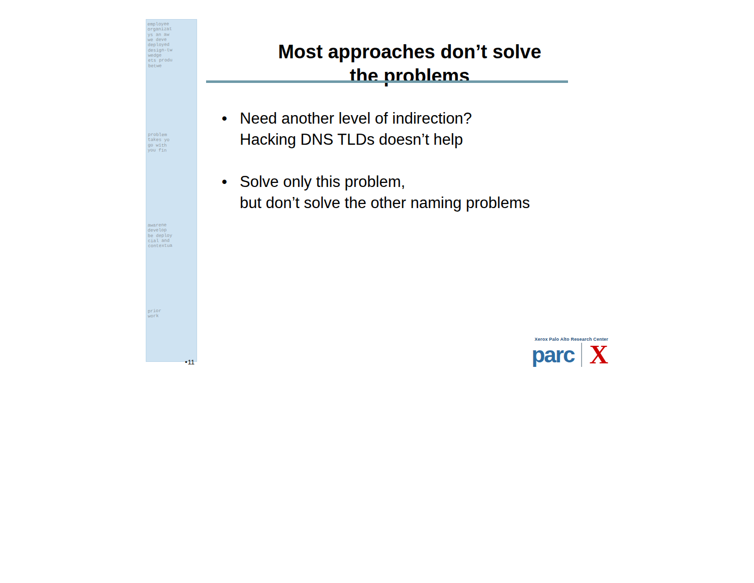employee
organizat
ys an aw
we deve
deployed
design-tw
wedge
ets produ
betwe
problem
takes yo
go with
you fin
awarene
develop
be deploy
cial and
contextua
prior
work
Most approaches don’t solve
the problems
Need another level of indirection?
Hacking DNS TLDs doesn’t help
Solve only this problem,
but don’t solve the other naming problems
11
Xerox Palo Alto Research Center
parc X